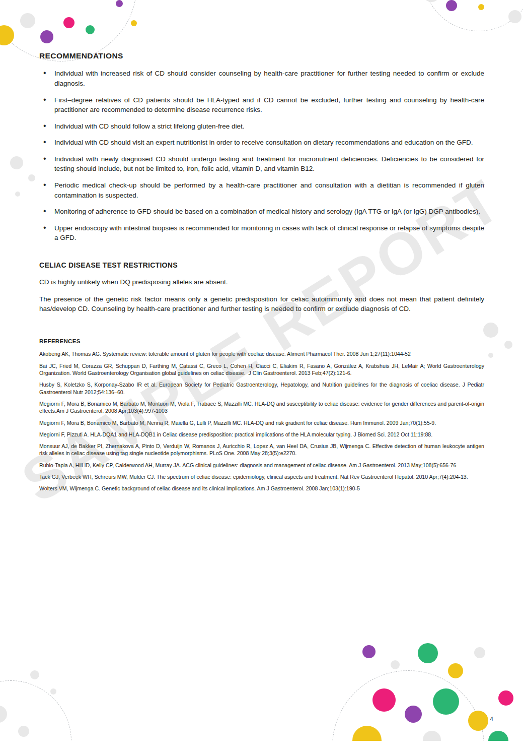SAMPLE REPORT
RECOMMENDATIONS
Individual with increased risk of CD should consider counseling by health-care practitioner for further testing needed to confirm or exclude diagnosis.
First–degree relatives of CD patients should be HLA-typed and if CD cannot be excluded, further testing and counseling by health-care practitioner are recommended to determine disease recurrence risks.
Individual with CD should follow a strict lifelong gluten-free diet.
Individual with CD should visit an expert nutritionist in order to receive consultation on dietary recommendations and education on the GFD.
Individual with newly diagnosed CD should undergo testing and treatment for micronutrient deficiencies. Deficiencies to be considered for testing should include, but not be limited to, iron, folic acid, vitamin D, and vitamin B12.
Periodic medical check-up should be performed by a health-care practitioner and consultation with a dietitian is recommended if gluten contamination is suspected.
Monitoring of adherence to GFD should be based on a combination of medical history and serology (IgA TTG or IgA (or IgG) DGP antibodies).
Upper endoscopy with intestinal biopsies is recommended for monitoring in cases with lack of clinical response or relapse of symptoms despite a GFD.
CELIAC DISEASE TEST RESTRICTIONS
CD is highly unlikely when DQ predisposing alleles are absent.
The presence of the genetic risk factor means only a genetic predisposition for celiac autoimmunity and does not mean that patient definitely has/develop CD. Counseling by health-care practitioner and further testing is needed to confirm or exclude diagnosis of CD.
REFERENCES
Akobeng AK, Thomas AG. Systematic review: tolerable amount of gluten for people with coeliac disease. Aliment Pharmacol Ther. 2008 Jun 1;27(11):1044-52
Bai JC, Fried M, Corazza GR, Schuppan D, Farthing M, Catassi C, Greco L, Cohen H, Ciacci C, Eliakim R, Fasano A, González A, Krabshuis JH, LeMair A; World Gastroenterology Organization. World Gastroenterology Organisation global guidelines on celiac disease. J Clin Gastroenterol. 2013 Feb;47(2):121-6.
Husby S, Koletzko S, Korponay-Szabo IR et al. European Society for Pediatric Gastroenterology, Hepatology, and Nutrition guidelines for the diagnosis of coeliac disease. J Pediatr Gastroenterol Nutr 2012;54:136–60.
Megiorni F, Mora B, Bonamico M, Barbato M, Montuori M, Viola F, Trabace S, Mazzilli MC. HLA-DQ and susceptibility to celiac disease: evidence for gender differences and parent-of-origin effects.Am J Gastroenterol. 2008 Apr;103(4):997-1003
Megiorni F, Mora B, Bonamico M, Barbato M, Nenna R, Maiella G, Lulli P, Mazzilli MC. HLA-DQ and risk gradient for celiac disease. Hum Immunol. 2009 Jan;70(1):55-9.
Megiorni F, Pizzuti A. HLA-DQA1 and HLA-DQB1 in Celiac disease predisposition: practical implications of the HLA molecular typing. J Biomed Sci. 2012 Oct 11;19:88.
Monsuur AJ, de Bakker PI, Zhernakova A, Pinto D, Verduijn W, Romanos J, Auricchio R, Lopez A, van Heel DA, Crusius JB, Wijmenga C. Effective detection of human leukocyte antigen risk alleles in celiac disease using tag single nucleotide polymorphisms. PLoS One. 2008 May 28;3(5):e2270.
Rubio-Tapia A, Hill ID, Kelly CP, Calderwood AH, Murray JA. ACG clinical guidelines: diagnosis and management of celiac disease. Am J Gastroenterol. 2013 May;108(5):656-76
Tack GJ, Verbeek WH, Schreurs MW, Mulder CJ. The spectrum of celiac disease: epidemiology, clinical aspects and treatment. Nat Rev Gastroenterol Hepatol. 2010 Apr;7(4):204-13.
Wolters VM, Wijmenga C. Genetic background of celiac disease and its clinical implications. Am J Gastroenterol. 2008 Jan;103(1):190-5
4